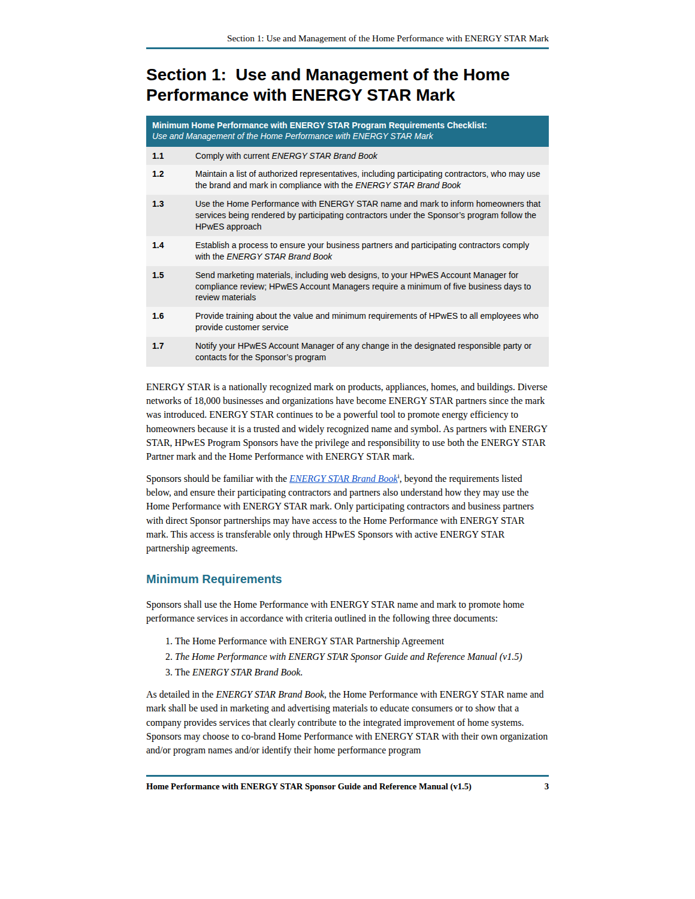Section 1: Use and Management of the Home Performance with ENERGY STAR Mark
Section 1: Use and Management of the Home Performance with ENERGY STAR Mark
| Minimum Home Performance with ENERGY STAR Program Requirements Checklist: Use and Management of the Home Performance with ENERGY STAR Mark |
| --- |
| 1.1 | Comply with current ENERGY STAR Brand Book |
| 1.2 | Maintain a list of authorized representatives, including participating contractors, who may use the brand and mark in compliance with the ENERGY STAR Brand Book |
| 1.3 | Use the Home Performance with ENERGY STAR name and mark to inform homeowners that services being rendered by participating contractors under the Sponsor’s program follow the HPwES approach |
| 1.4 | Establish a process to ensure your business partners and participating contractors comply with the ENERGY STAR Brand Book |
| 1.5 | Send marketing materials, including web designs, to your HPwES Account Manager for compliance review; HPwES Account Managers require a minimum of five business days to review materials |
| 1.6 | Provide training about the value and minimum requirements of HPwES to all employees who provide customer service |
| 1.7 | Notify your HPwES Account Manager of any change in the designated responsible party or contacts for the Sponsor’s program |
ENERGY STAR is a nationally recognized mark on products, appliances, homes, and buildings. Diverse networks of 18,000 businesses and organizations have become ENERGY STAR partners since the mark was introduced. ENERGY STAR continues to be a powerful tool to promote energy efficiency to homeowners because it is a trusted and widely recognized name and symbol. As partners with ENERGY STAR, HPwES Program Sponsors have the privilege and responsibility to use both the ENERGY STAR Partner mark and the Home Performance with ENERGY STAR mark.
Sponsors should be familiar with the ENERGY STAR Brand Booki, beyond the requirements listed below, and ensure their participating contractors and partners also understand how they may use the Home Performance with ENERGY STAR mark. Only participating contractors and business partners with direct Sponsor partnerships may have access to the Home Performance with ENERGY STAR mark. This access is transferable only through HPwES Sponsors with active ENERGY STAR partnership agreements.
Minimum Requirements
Sponsors shall use the Home Performance with ENERGY STAR name and mark to promote home performance services in accordance with criteria outlined in the following three documents:
The Home Performance with ENERGY STAR Partnership Agreement
The Home Performance with ENERGY STAR Sponsor Guide and Reference Manual (v1.5)
The ENERGY STAR Brand Book.
As detailed in the ENERGY STAR Brand Book, the Home Performance with ENERGY STAR name and mark shall be used in marketing and advertising materials to educate consumers or to show that a company provides services that clearly contribute to the integrated improvement of home systems. Sponsors may choose to co-brand Home Performance with ENERGY STAR with their own organization and/or program names and/or identify their home performance program
Home Performance with ENERGY STAR Sponsor Guide and Reference Manual (v1.5) 3